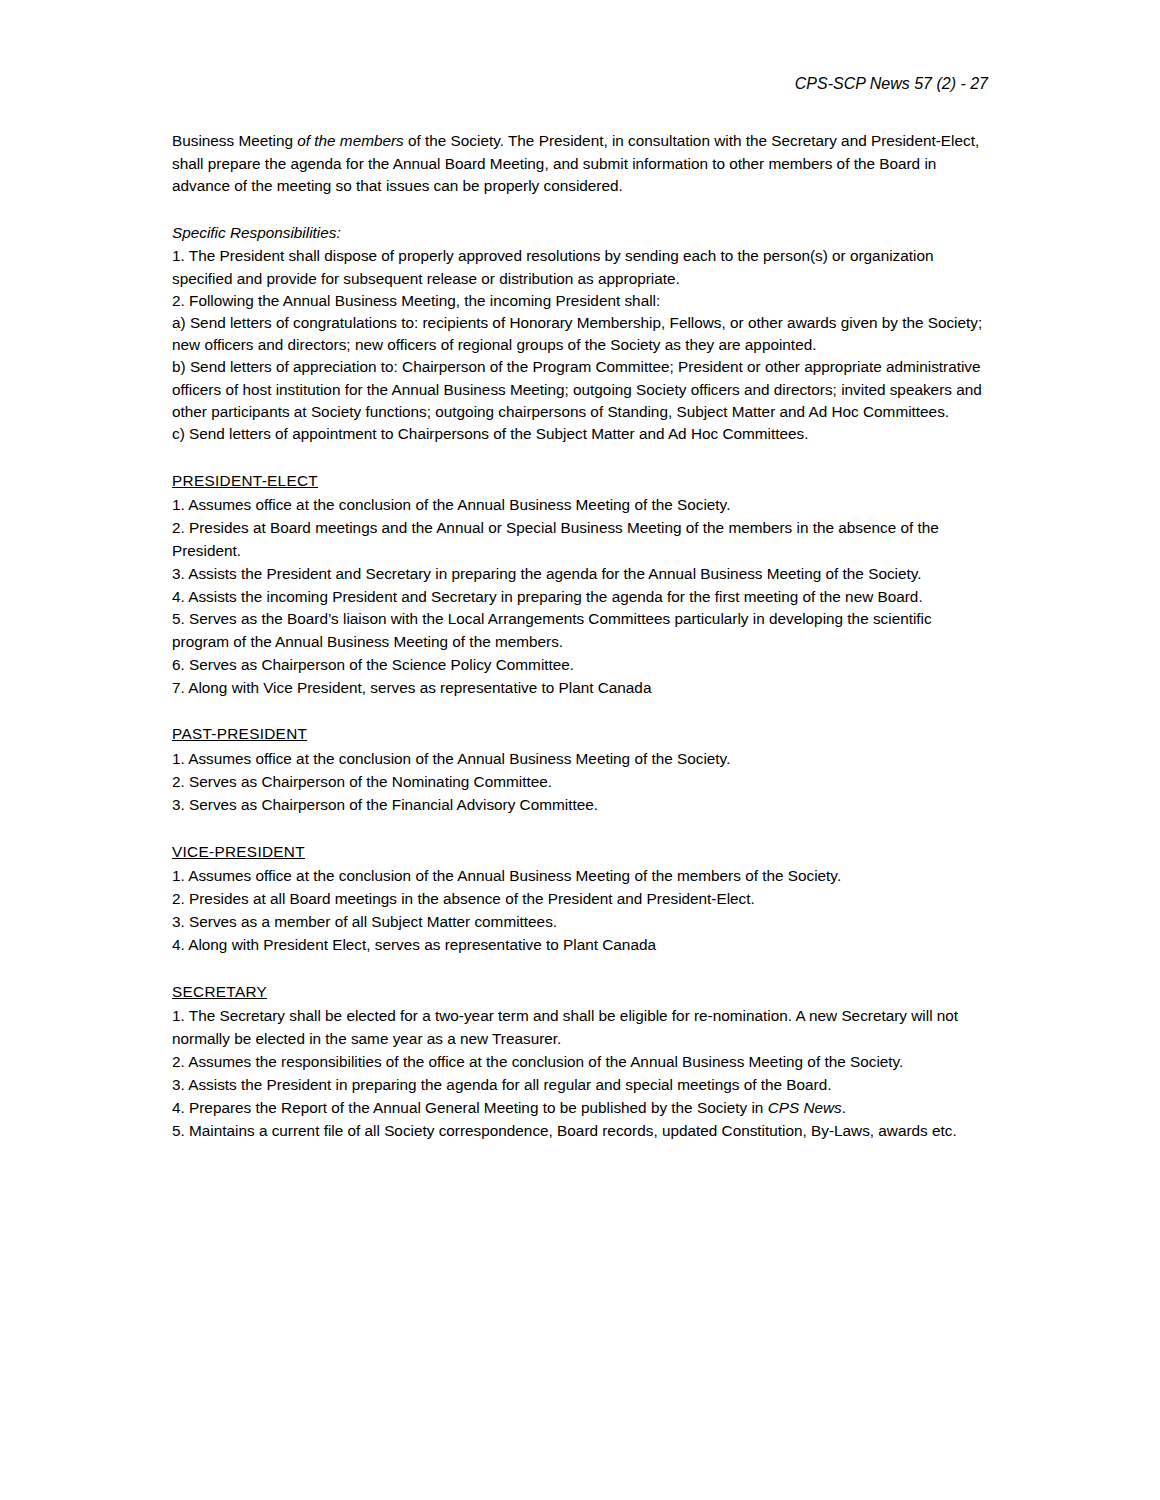CPS-SCP News 57 (2) - 27
Business Meeting of the members of the Society. The President, in consultation with the Secretary and President-Elect, shall prepare the agenda for the Annual Board Meeting, and submit information to other members of the Board in advance of the meeting so that issues can be properly considered.
Specific Responsibilities:
1. The President shall dispose of properly approved resolutions by sending each to the person(s) or organization specified and provide for subsequent release or distribution as appropriate.
2. Following the Annual Business Meeting, the incoming President shall:
a) Send letters of congratulations to: recipients of Honorary Membership, Fellows, or other awards given by the Society; new officers and directors; new officers of regional groups of the Society as they are appointed.
b) Send letters of appreciation to: Chairperson of the Program Committee; President or other appropriate administrative officers of host institution for the Annual Business Meeting; outgoing Society officers and directors; invited speakers and other participants at Society functions; outgoing chairpersons of Standing, Subject Matter and Ad Hoc Committees.
c) Send letters of appointment to Chairpersons of the Subject Matter and Ad Hoc Committees.
PRESIDENT-ELECT
1. Assumes office at the conclusion of the Annual Business Meeting of the Society.
2. Presides at Board meetings and the Annual or Special Business Meeting of the members in the absence of the President.
3. Assists the President and Secretary in preparing the agenda for the Annual Business Meeting of the Society.
4. Assists the incoming President and Secretary in preparing the agenda for the first meeting of the new Board.
5. Serves as the Board’s liaison with the Local Arrangements Committees particularly in developing the scientific program of the Annual Business Meeting of the members.
6. Serves as Chairperson of the Science Policy Committee.
7. Along with Vice President, serves as representative to Plant Canada
PAST-PRESIDENT
1. Assumes office at the conclusion of the Annual Business Meeting of the Society.
2. Serves as Chairperson of the Nominating Committee.
3. Serves as Chairperson of the Financial Advisory Committee.
VICE-PRESIDENT
1. Assumes office at the conclusion of the Annual Business Meeting of the members of the Society.
2. Presides at all Board meetings in the absence of the President and President-Elect.
3. Serves as a member of all Subject Matter committees.
4. Along with President Elect, serves as representative to Plant Canada
SECRETARY
1. The Secretary shall be elected for a two-year term and shall be eligible for re-nomination. A new Secretary will not normally be elected in the same year as a new Treasurer.
2. Assumes the responsibilities of the office at the conclusion of the Annual Business Meeting of the Society.
3. Assists the President in preparing the agenda for all regular and special meetings of the Board.
4. Prepares the Report of the Annual General Meeting to be published by the Society in CPS News.
5. Maintains a current file of all Society correspondence, Board records, updated Constitution, By-Laws, awards etc.